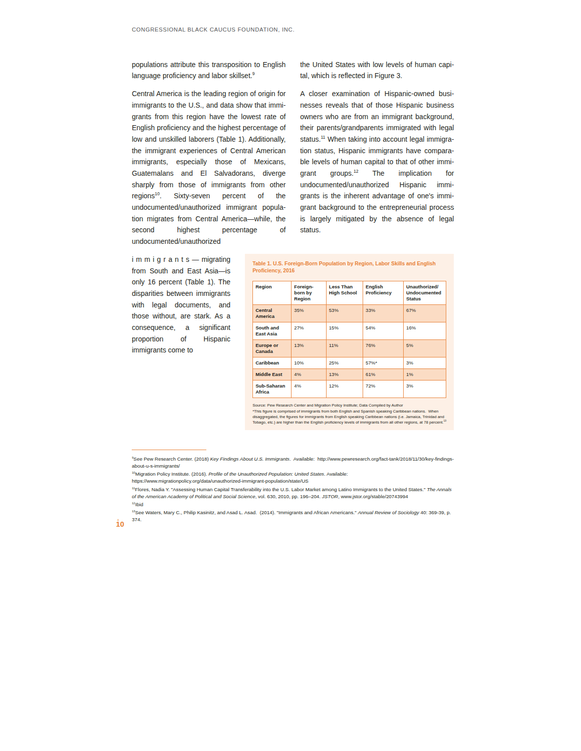CONGRESSIONAL BLACK CAUCUS FOUNDATION, INC.
populations attribute this transposition to English language proficiency and labor skillset.9
Central America is the leading region of origin for immigrants to the U.S., and data show that immigrants from this region have the lowest rate of English proficiency and the highest percentage of low and unskilled laborers (Table 1). Additionally, the immigrant experiences of Central American immigrants, especially those of Mexicans, Guatemalans and El Salvadorans, diverge sharply from those of immigrants from other regions10. Sixty-seven percent of the undocumented/unauthorized immigrant population migrates from Central America—while, the second highest percentage of undocumented/unauthorized
the United States with low levels of human capital, which is reflected in Figure 3.
A closer examination of Hispanic-owned businesses reveals that of those Hispanic business owners who are from an immigrant background, their parents/grandparents immigrated with legal status.11 When taking into account legal immigration status, Hispanic immigrants have comparable levels of human capital to that of other immigrant groups.12 The implication for undocumented/unauthorized Hispanic immigrants is the inherent advantage of one's immigrant background to the entrepreneurial process is largely mitigated by the absence of legal status.
i m m i g r a n t s — migrating from South and East Asia—is only 16 percent (Table 1). The disparities between immigrants with legal documents, and those without, are stark. As a consequence, a significant proportion of Hispanic immigrants come to
Table 1. U.S. Foreign-Born Population by Region, Labor Skills and English Proficiency, 2016
| Region | Foreign-born by Region | Less Than High School | English Proficiency | Unauthorized/ Undocumented Status |
| --- | --- | --- | --- | --- |
| Central America | 35% | 53% | 33% | 67% |
| South and East Asia | 27% | 15% | 54% | 16% |
| Europe or Canada | 13% | 11% | 76% | 5% |
| Caribbean | 10% | 25% | 57%* | 3% |
| Middle East | 4% | 13% | 61% | 1% |
| Sub-Saharan Africa | 4% | 12% | 72% | 3% |
Source: Pew Research Center and Migration Policy Institute; Data Compiled by Author
*This figure is comprised of immigrants from both English and Spanish speaking Caribbean nations. When disaggregated, the figures for immigrants from English speaking Caribbean nations (i.e. Jamaica, Trinidad and Tobago, etc.) are higher than the English proficiency levels of immigrants from all other regions, at 78 percent.13
9See Pew Research Center. (2018) Key Findings About U.S. Immigrants. Available: http://www.pewresearch.org/fact-tank/2018/11/30/key-findings-about-u-s-immigrants/
10Migration Policy Institute. (2016). Profile of the Unauthorized Population: United States. Available: https://www.migrationpolicy.org/data/unauthorized-immigrant-population/state/US
11Flores, Nadia Y. "Assessing Human Capital Transferability into the U.S. Labor Market among Latino Immigrants to the United States." The Annals of the American Academy of Political and Social Science, vol. 630, 2010, pp. 196–204. JSTOR, www.jstor.org/stable/20743994
12Ibid
13See Waters, Mary C., Philip Kasinitz, and Asad L. Asad. (2014). "Immigrants and African Americans." Annual Review of Sociology 40: 369-39, p. 374.
10